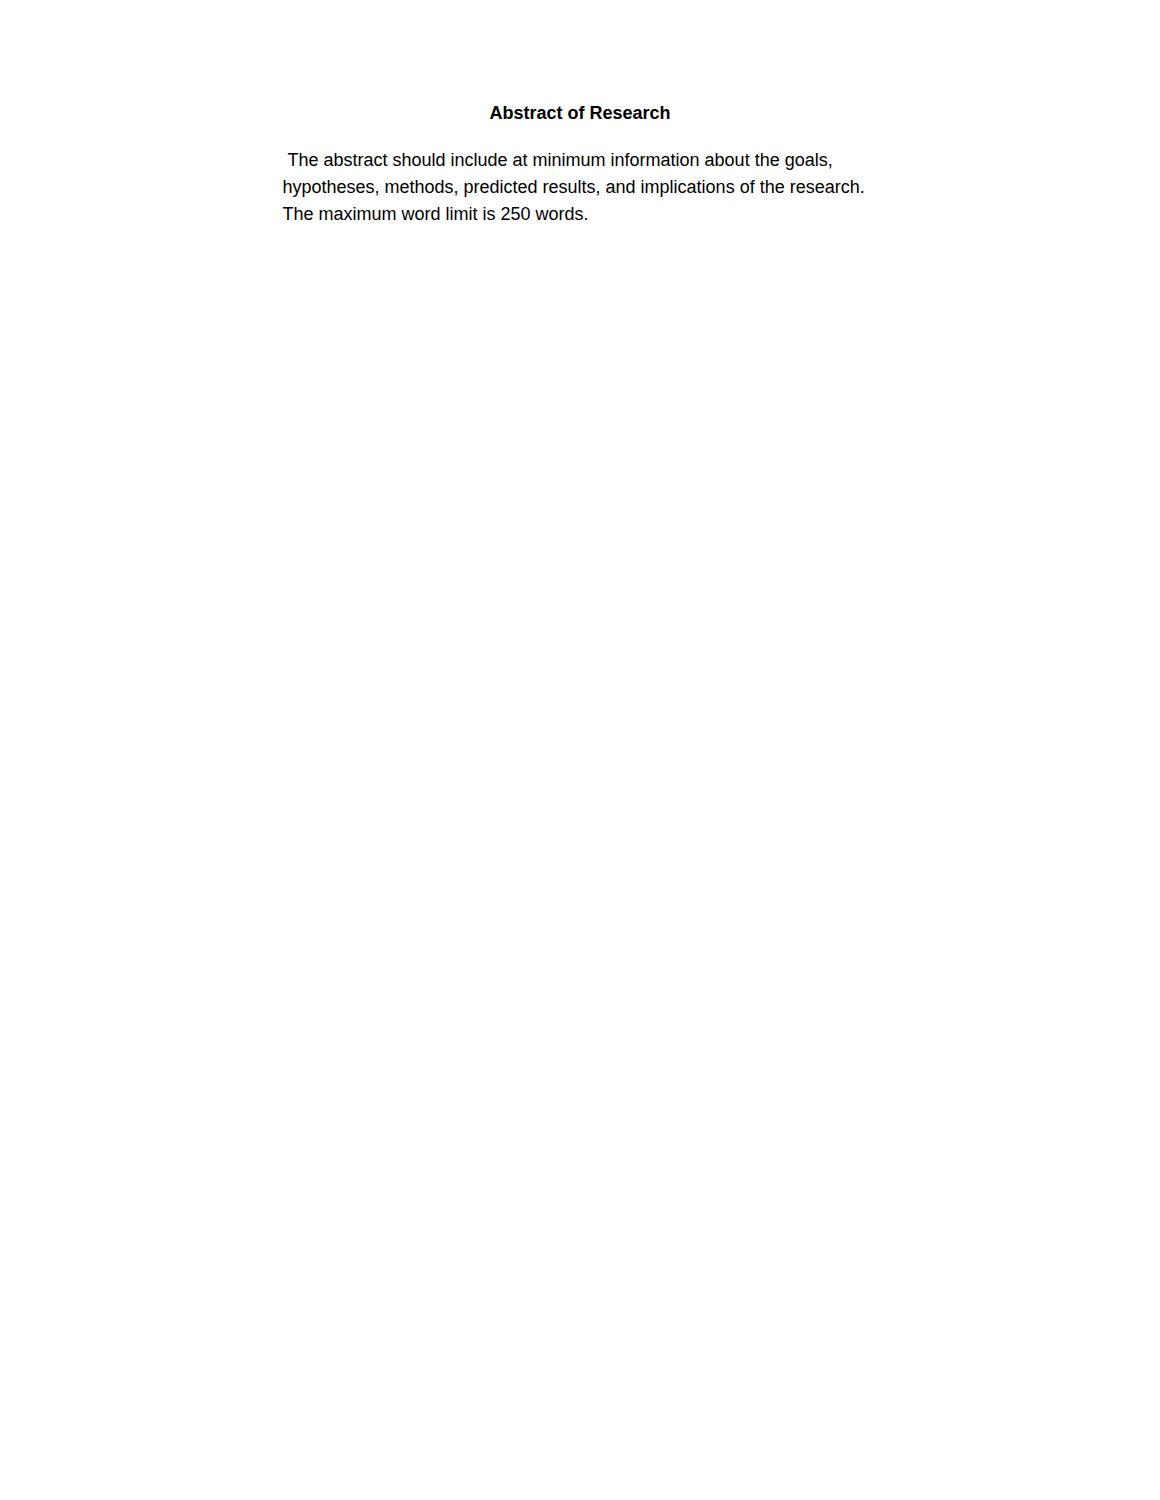Abstract of Research
The abstract should include at minimum information about the goals, hypotheses, methods, predicted results, and implications of the research. The maximum word limit is 250 words.